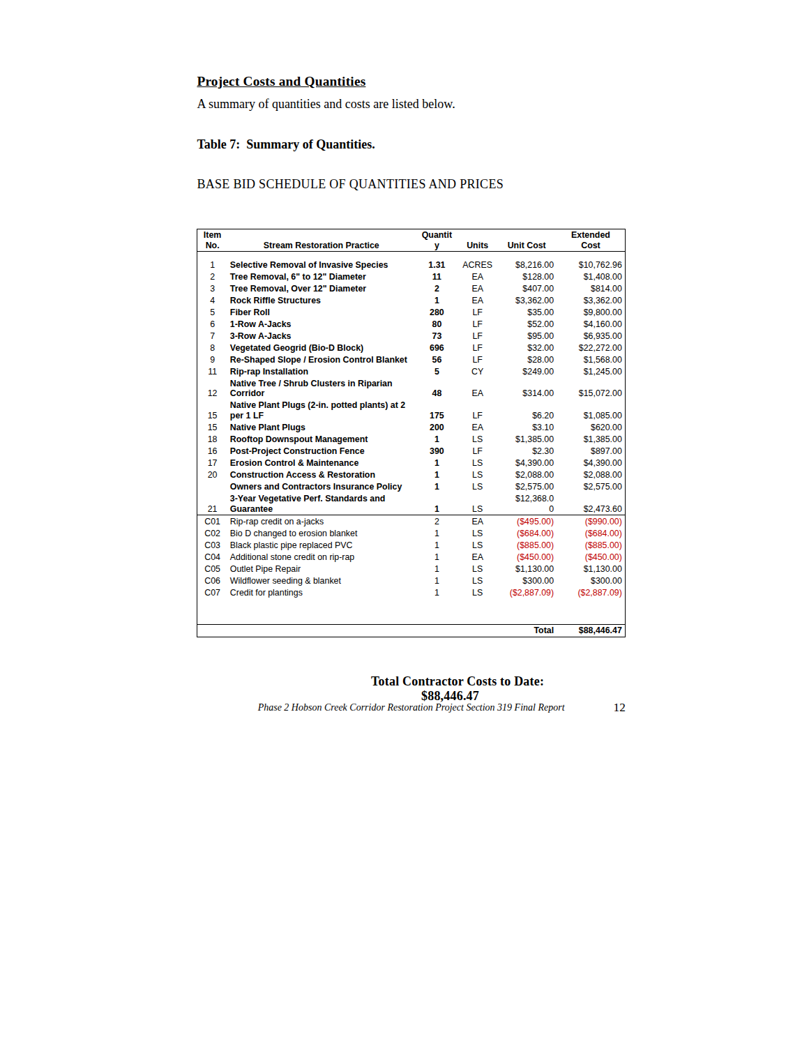Project Costs and Quantities
A summary of quantities and costs are listed below.
Table 7: Summary of Quantities.
BASE BID SCHEDULE OF QUANTITIES AND PRICES
| Item No. | Stream Restoration Practice | Quantit y | Units | Unit Cost | Extended Cost |
| --- | --- | --- | --- | --- | --- |
| 1 | Selective Removal of Invasive Species | 1.31 | ACRES | $8,216.00 | $10,762.96 |
| 2 | Tree Removal, 6" to 12" Diameter | 11 | EA | $128.00 | $1,408.00 |
| 3 | Tree Removal, Over 12" Diameter | 2 | EA | $407.00 | $814.00 |
| 4 | Rock Riffle Structures | 1 | EA | $3,362.00 | $3,362.00 |
| 5 | Fiber Roll | 280 | LF | $35.00 | $9,800.00 |
| 6 | 1-Row A-Jacks | 80 | LF | $52.00 | $4,160.00 |
| 7 | 3-Row A-Jacks | 73 | LF | $95.00 | $6,935.00 |
| 8 | Vegetated Geogrid (Bio-D Block) | 696 | LF | $32.00 | $22,272.00 |
| 9 | Re-Shaped Slope / Erosion Control Blanket | 56 | LF | $28.00 | $1,568.00 |
| 11 | Rip-rap Installation | 5 | CY | $249.00 | $1,245.00 |
| 12 | Native Tree / Shrub Clusters in Riparian Corridor | 48 | EA | $314.00 | $15,072.00 |
| 15 | Native Plant Plugs (2-in. potted plants) at 2 per 1 LF | 175 | LF | $6.20 | $1,085.00 |
| 15 | Native Plant Plugs | 200 | EA | $3.10 | $620.00 |
| 18 | Rooftop Downspout Management | 1 | LS | $1,385.00 | $1,385.00 |
| 16 | Post-Project Construction Fence | 390 | LF | $2.30 | $897.00 |
| 17 | Erosion Control & Maintenance | 1 | LS | $4,390.00 | $4,390.00 |
| 20 | Construction Access & Restoration | 1 | LS | $2,088.00 | $2,088.00 |
| | Owners and Contractors Insurance Policy | 1 | LS | $2,575.00 | $2,575.00 |
| 21 | 3-Year Vegetative Perf. Standards and Guarantee | 1 | LS | $12,368.0 0 | $2,473.60 |
| C01 | Rip-rap credit on a-jacks | 2 | EA | ($495.00) | ($990.00) |
| C02 | Bio D changed to erosion blanket | 1 | LS | ($684.00) | ($684.00) |
| C03 | Black plastic pipe replaced PVC | 1 | LS | ($885.00) | ($885.00) |
| C04 | Additional stone credit on rip-rap | 1 | EA | ($450.00) | ($450.00) |
| C05 | Outlet Pipe Repair | 1 | LS | $1,130.00 | $1,130.00 |
| C06 | Wildflower seeding & blanket | 1 | LS | $300.00 | $300.00 |
| C07 | Credit for plantings | 1 | LS | ($2,887.09) | ($2,887.09) |
| | | | | Total | $88,446.47 |
Total Contractor Costs to Date:$88,446.47
Phase 2 Hobson Creek Corridor Restoration Project Section 319 Final Report 12